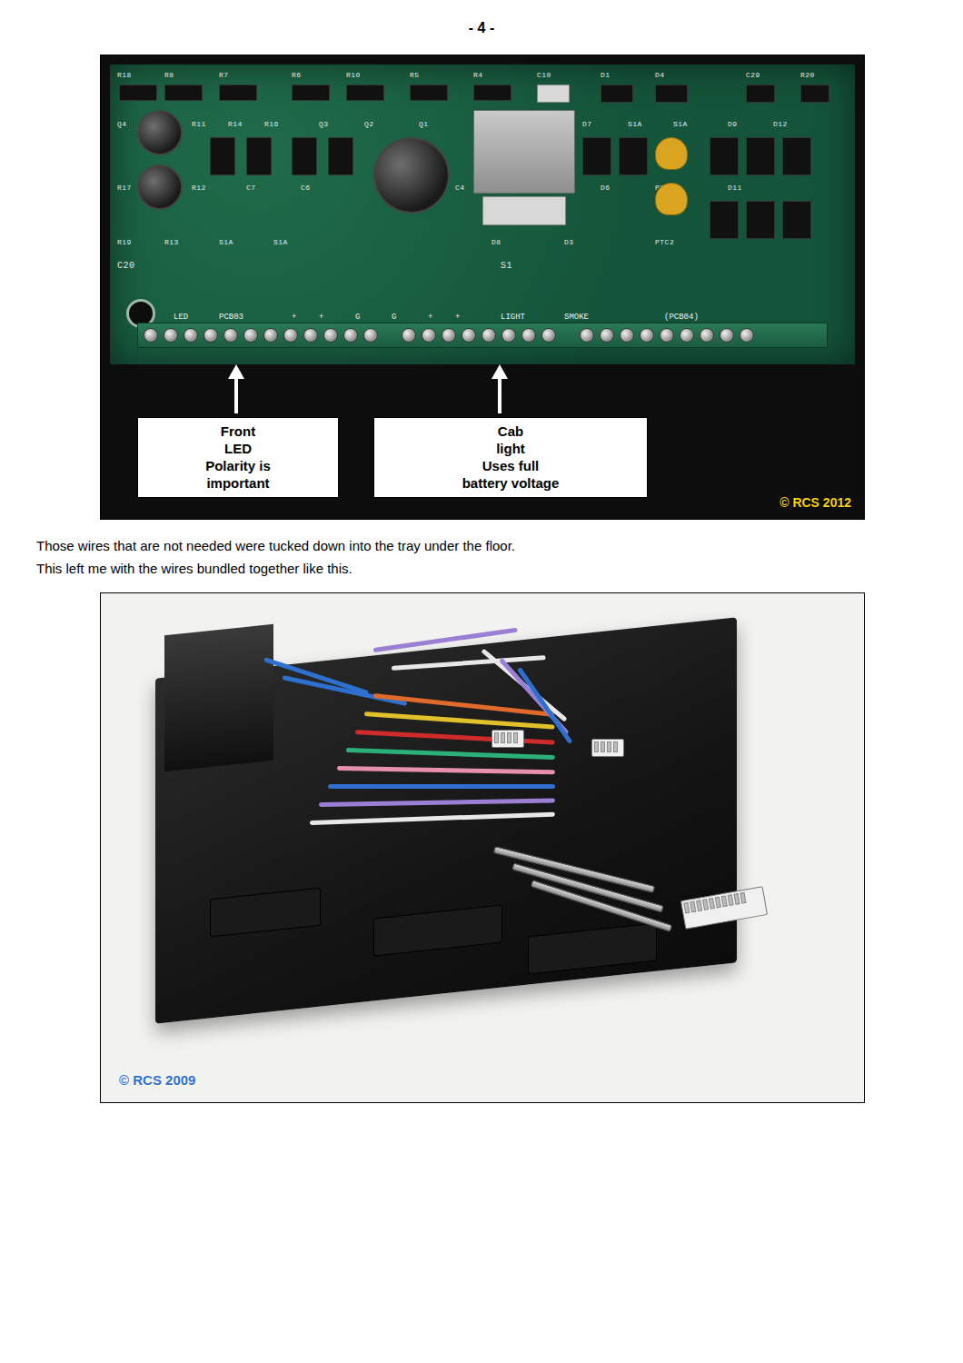- 4 -
R18
R8
R7
R6
R10
R5
R4
C10
D1
D4
C29
R20
Q4
Q5
R11
R14
R16
Q3
Q2
Q1
D3
D2
D7
S1A
S1A
D9
D12
R17
R12
C7
C6
C5
C4
D5
D6
PTC1
D11
R19
R13
S1A
S1A
D8
D3
PTC2
C20
S1
LED PCB03 + + G G + + LIGHT SMOKE (PCB04)
Front
LED
Polarity is
important
Cab
light
Uses full
battery voltage
© RCS 2012
Those wires that are not needed were tucked down into the tray under the floor.
This left me with the wires bundled together like this.
© RCS 2009